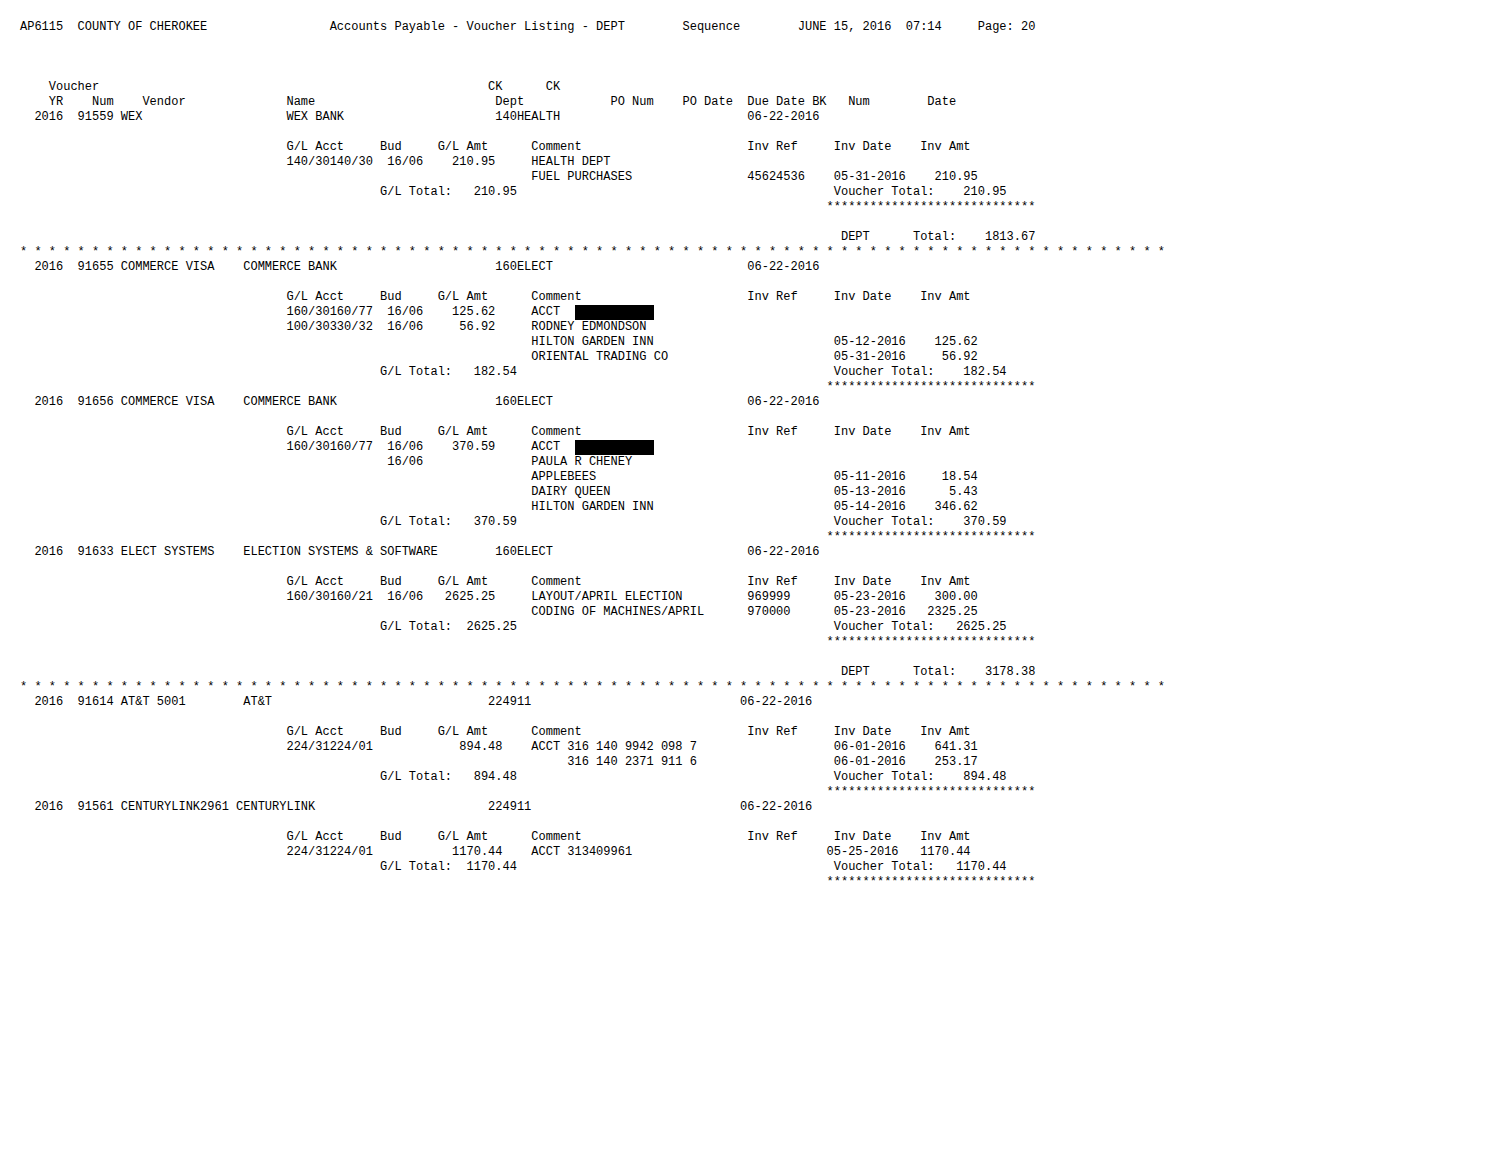AP6115  COUNTY OF CHEROKEE                 Accounts Payable - Voucher Listing - DEPT        Sequence        JUNE 15, 2016  07:14     Page: 20



    Voucher                                                      CK      CK
    YR    Num    Vendor              Name                         Dept            PO Num    PO Date  Due Date BK   Num        Date
  2016  91559 WEX                    WEX BANK                     140HEALTH                          06-22-2016

                                     G/L Acct     Bud     G/L Amt      Comment                       Inv Ref     Inv Date    Inv Amt
                                     140/30140/30  16/06    210.95     HEALTH DEPT
                                                                       FUEL PURCHASES                45624536    05-31-2016    210.95
                                                  G/L Total:   210.95                                            Voucher Total:    210.95
                                                                                                                *****************************

                                                                                                                  DEPT      Total:    1813.67
* * * * * * * * * * * * * * * * * * * * * * * * * * * * * * * * * * * * * * * * * * * * * * * * * * * * * * * * * * * * * * * * * * * * * * * * * * * * * * * *
  2016  91655 COMMERCE VISA    COMMERCE BANK                      160ELECT                           06-22-2016

                                     G/L Acct     Bud     G/L Amt      Comment                       Inv Ref     Inv Date    Inv Amt
                                     160/30160/77  16/06    125.62     ACCT   
                                     100/30330/32  16/06     56.92     RODNEY EDMONDSON
                                                                       HILTON GARDEN INN                         05-12-2016    125.62
                                                                       ORIENTAL TRADING CO                       05-31-2016     56.92
                                                  G/L Total:   182.54                                            Voucher Total:    182.54
                                                                                                                *****************************
  2016  91656 COMMERCE VISA    COMMERCE BANK                      160ELECT                           06-22-2016

                                     G/L Acct     Bud     G/L Amt      Comment                       Inv Ref     Inv Date    Inv Amt
                                     160/30160/77  16/06    370.59     ACCT   
                                                   16/06               PAULA R CHENEY
                                                                       APPLEBEES                                 05-11-2016     18.54
                                                                       DAIRY QUEEN                               05-13-2016      5.43
                                                                       HILTON GARDEN INN                         05-14-2016    346.62
                                                  G/L Total:   370.59                                            Voucher Total:    370.59
                                                                                                                *****************************
  2016  91633 ELECT SYSTEMS    ELECTION SYSTEMS & SOFTWARE        160ELECT                           06-22-2016

                                     G/L Acct     Bud     G/L Amt      Comment                       Inv Ref     Inv Date    Inv Amt
                                     160/30160/21  16/06   2625.25     LAYOUT/APRIL ELECTION         969999      05-23-2016    300.00
                                                                       CODING OF MACHINES/APRIL      970000      05-23-2016   2325.25
                                                  G/L Total:  2625.25                                            Voucher Total:   2625.25
                                                                                                                *****************************

                                                                                                                  DEPT      Total:    3178.38
* * * * * * * * * * * * * * * * * * * * * * * * * * * * * * * * * * * * * * * * * * * * * * * * * * * * * * * * * * * * * * * * * * * * * * * * * * * * * * * *
  2016  91614 AT&T 5001        AT&T                              224911                             06-22-2016

                                     G/L Acct     Bud     G/L Amt      Comment                       Inv Ref     Inv Date    Inv Amt
                                     224/31224/01            894.48    ACCT 316 140 9942 098 7                   06-01-2016    641.31
                                                                            316 140 2371 911 6                   06-01-2016    253.17
                                                  G/L Total:   894.48                                            Voucher Total:    894.48
                                                                                                                *****************************
  2016  91561 CENTURYLINK2961 CENTURYLINK                        224911                             06-22-2016

                                     G/L Acct     Bud     G/L Amt      Comment                       Inv Ref     Inv Date    Inv Amt
                                     224/31224/01           1170.44    ACCT 313409961                           05-25-2016   1170.44
                                                  G/L Total:  1170.44                                            Voucher Total:   1170.44
                                                                                                                *****************************